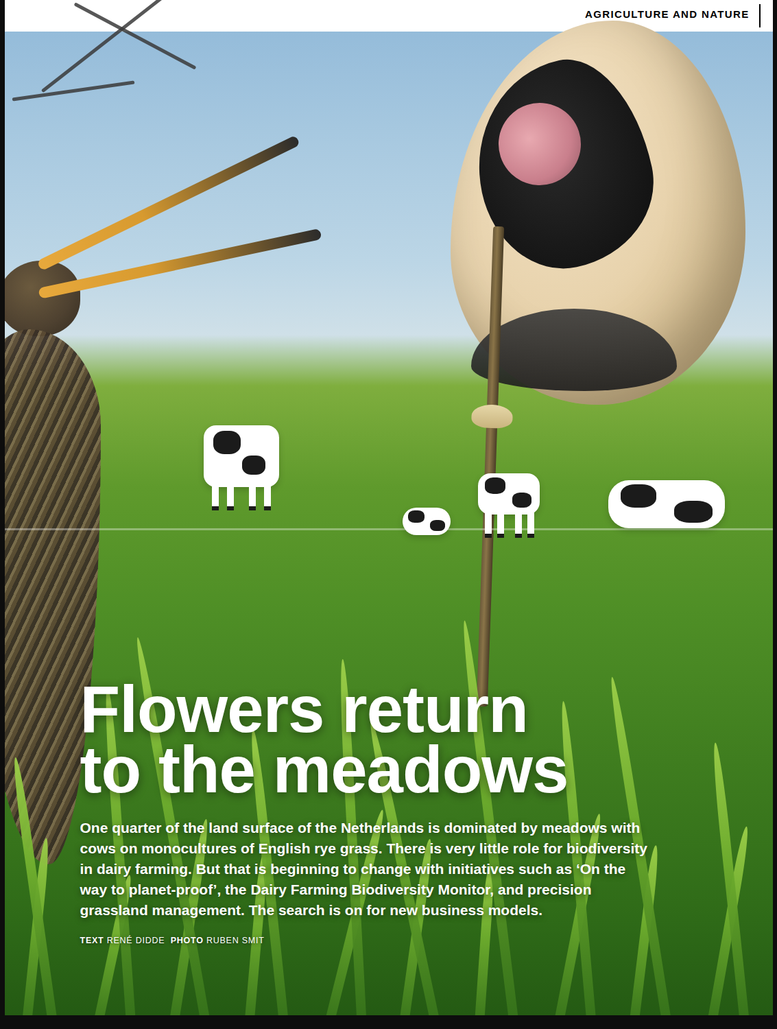Agriculture and Nature
Flowers return
to the meadows
One quarter of the land surface of the Netherlands is dominated by meadows with cows on monocultures of English rye grass. There is very little role for biodiversity in dairy farming. But that is beginning to change with initiatives such as ‘On the way to planet-proof’, the Dairy Farming Biodiversity Monitor, and precision grassland management. The search is on for new business models.
Text René Didde Photo Ruben Smit